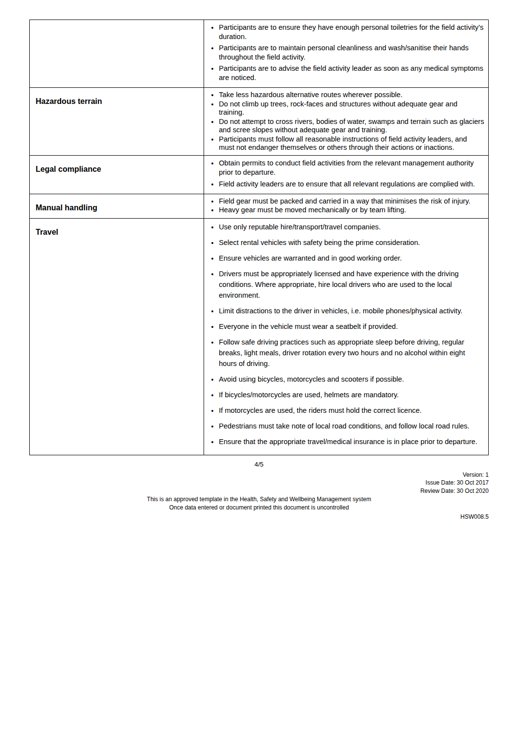| | Participants are to ensure they have enough personal toiletries for the field activity's duration. Participants are to maintain personal cleanliness and wash/sanitise their hands throughout the field activity. Participants are to advise the field activity leader as soon as any medical symptoms are noticed. |
| Hazardous terrain | Take less hazardous alternative routes wherever possible. Do not climb up trees, rock-faces and structures without adequate gear and training. Do not attempt to cross rivers, bodies of water, swamps and terrain such as glaciers and scree slopes without adequate gear and training. Participants must follow all reasonable instructions of field activity leaders, and must not endanger themselves or others through their actions or inactions. |
| Legal compliance | Obtain permits to conduct field activities from the relevant management authority prior to departure. Field activity leaders are to ensure that all relevant regulations are complied with. |
| Manual handling | Field gear must be packed and carried in a way that minimises the risk of injury. Heavy gear must be moved mechanically or by team lifting. |
| Travel | Use only reputable hire/transport/travel companies. Select rental vehicles with safety being the prime consideration. Ensure vehicles are warranted and in good working order. Drivers must be appropriately licensed and have experience with the driving conditions. Where appropriate, hire local drivers who are used to the local environment. Limit distractions to the driver in vehicles, i.e. mobile phones/physical activity. Everyone in the vehicle must wear a seatbelt if provided. Follow safe driving practices such as appropriate sleep before driving, regular breaks, light meals, driver rotation every two hours and no alcohol within eight hours of driving. Avoid using bicycles, motorcycles and scooters if possible. If bicycles/motorcycles are used, helmets are mandatory. If motorcycles are used, the riders must hold the correct licence. Pedestrians must take note of local road conditions, and follow local road rules. Ensure that the appropriate travel/medical insurance is in place prior to departure. |
4/5
Version: 1
Issue Date: 30 Oct 2017
Review Date: 30 Oct 2020
This is an approved template in the Health, Safety and Wellbeing Management system
Once data entered or document printed this document is uncontrolled
HSW008.5